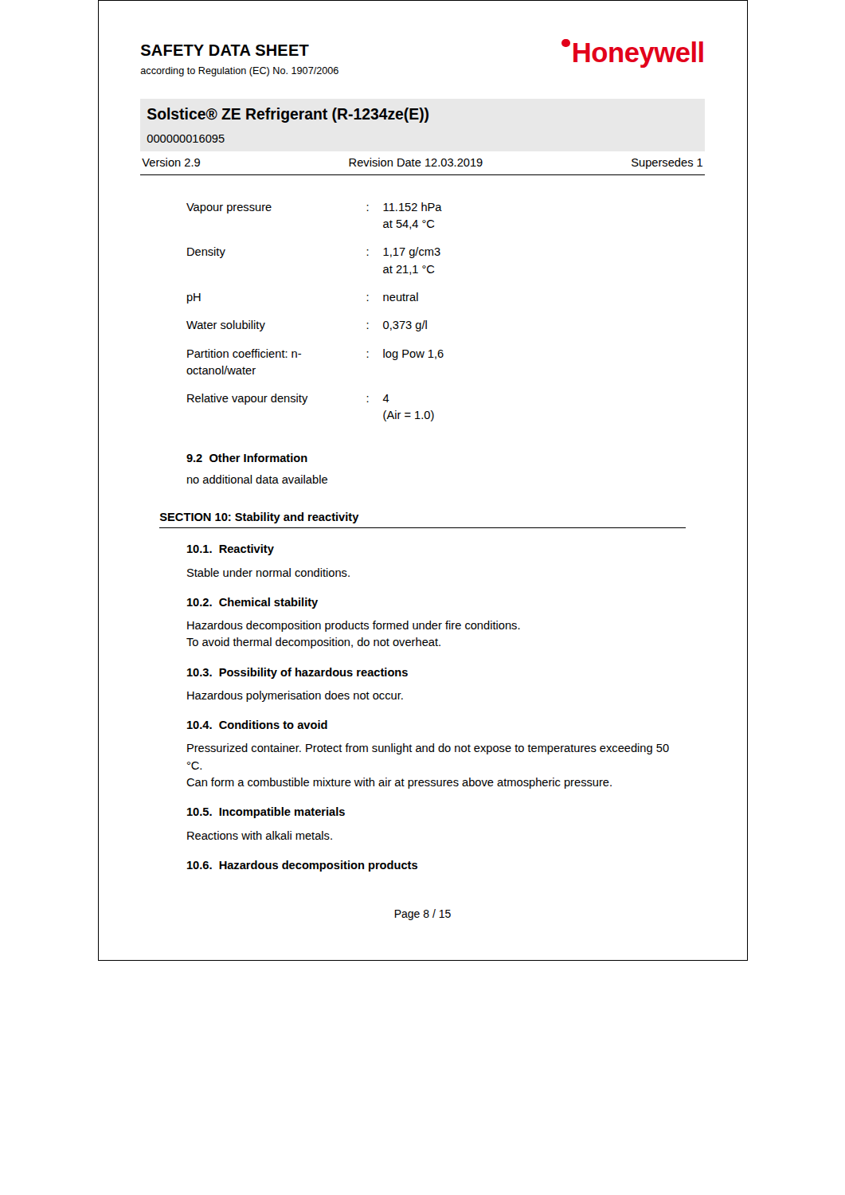SAFETY DATA SHEET
according to Regulation (EC) No. 1907/2006
Honeywell
Solstice® ZE Refrigerant (R-1234ze(E))
000000016095
Version 2.9
Revision Date 12.03.2019
Supersedes 1
| Vapour pressure | : | 11.152 hPa at 54,4 °C |
| Density | : | 1,17 g/cm3 at 21,1 °C |
| pH | : | neutral |
| Water solubility | : | 0,373 g/l |
| Partition coefficient: n-octanol/water | : | log Pow 1,6 |
| Relative vapour density | : | 4 (Air = 1.0) |
9.2 Other Information
no additional data available
SECTION 10: Stability and reactivity
10.1. Reactivity
Stable under normal conditions.
10.2. Chemical stability
Hazardous decomposition products formed under fire conditions.
To avoid thermal decomposition, do not overheat.
10.3. Possibility of hazardous reactions
Hazardous polymerisation does not occur.
10.4. Conditions to avoid
Pressurized container. Protect from sunlight and do not expose to temperatures exceeding 50 °C.
Can form a combustible mixture with air at pressures above atmospheric pressure.
10.5. Incompatible materials
Reactions with alkali metals.
10.6. Hazardous decomposition products
Page 8 / 15